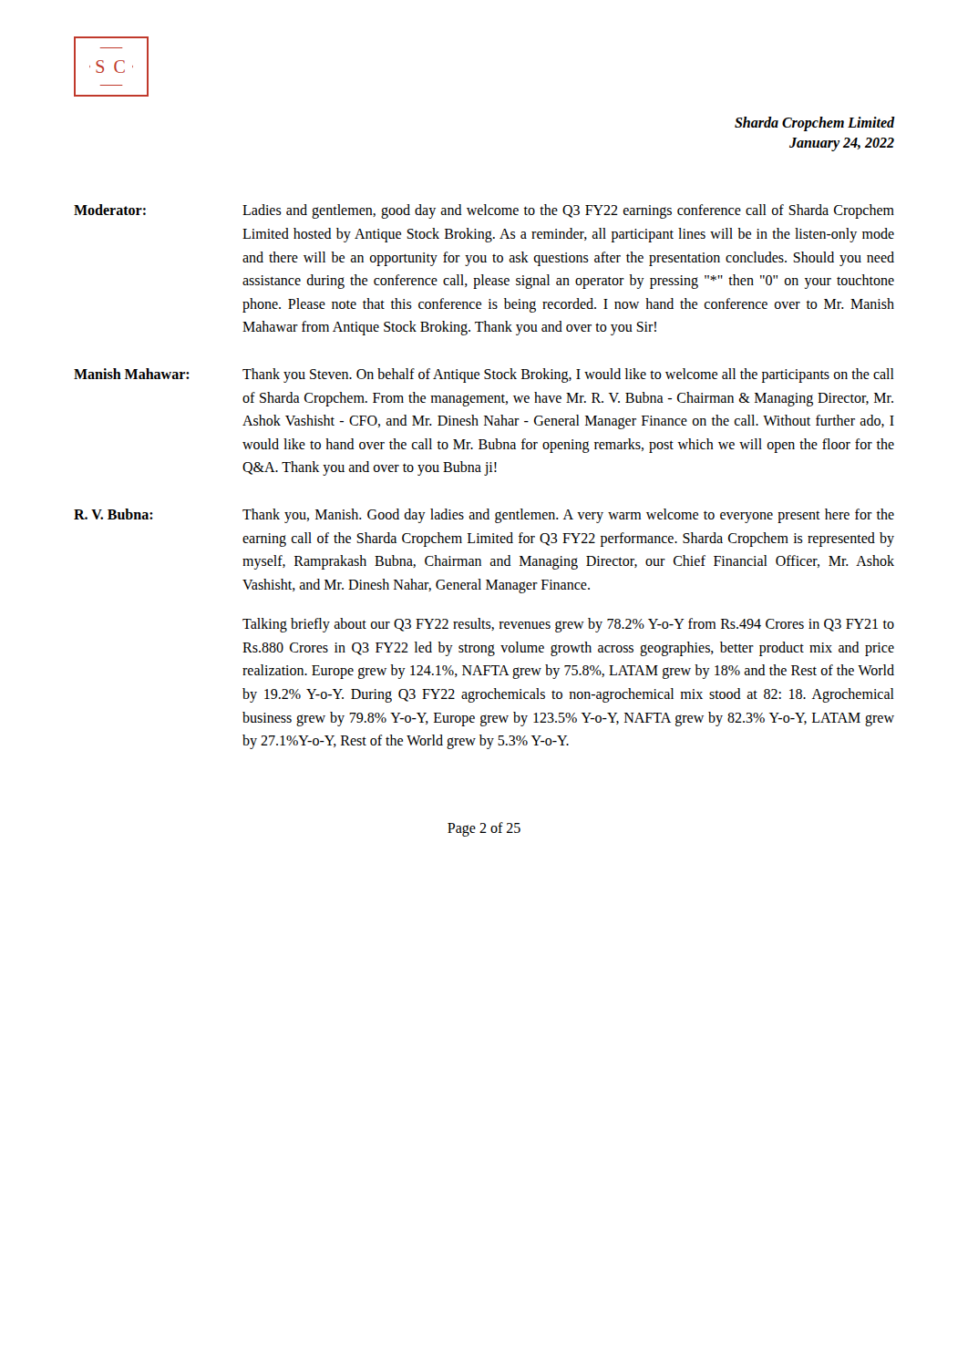S C
Sharda Cropchem Limited
January 24, 2022
Moderator:
Ladies and gentlemen, good day and welcome to the Q3 FY22 earnings conference call of Sharda Cropchem Limited hosted by Antique Stock Broking. As a reminder, all participant lines will be in the listen-only mode and there will be an opportunity for you to ask questions after the presentation concludes. Should you need assistance during the conference call, please signal an operator by pressing "*" then "0" on your touchtone phone. Please note that this conference is being recorded. I now hand the conference over to Mr. Manish Mahawar from Antique Stock Broking. Thank you and over to you Sir!
Manish Mahawar:
Thank you Steven. On behalf of Antique Stock Broking, I would like to welcome all the participants on the call of Sharda Cropchem. From the management, we have Mr. R. V. Bubna - Chairman & Managing Director, Mr. Ashok Vashisht - CFO, and Mr. Dinesh Nahar - General Manager Finance on the call. Without further ado, I would like to hand over the call to Mr. Bubna for opening remarks, post which we will open the floor for the Q&A. Thank you and over to you Bubna ji!
R. V. Bubna:
Thank you, Manish. Good day ladies and gentlemen. A very warm welcome to everyone present here for the earning call of the Sharda Cropchem Limited for Q3 FY22 performance. Sharda Cropchem is represented by myself, Ramprakash Bubna, Chairman and Managing Director, our Chief Financial Officer, Mr. Ashok Vashisht, and Mr. Dinesh Nahar, General Manager Finance.
Talking briefly about our Q3 FY22 results, revenues grew by 78.2% Y-o-Y from Rs.494 Crores in Q3 FY21 to Rs.880 Crores in Q3 FY22 led by strong volume growth across geographies, better product mix and price realization. Europe grew by 124.1%, NAFTA grew by 75.8%, LATAM grew by 18% and the Rest of the World by 19.2% Y-o-Y. During Q3 FY22 agrochemicals to non-agrochemical mix stood at 82: 18. Agrochemical business grew by 79.8% Y-o-Y, Europe grew by 123.5% Y-o-Y, NAFTA grew by 82.3% Y-o-Y, LATAM grew by 27.1%Y-o-Y, Rest of the World grew by 5.3% Y-o-Y.
Page 2 of 25